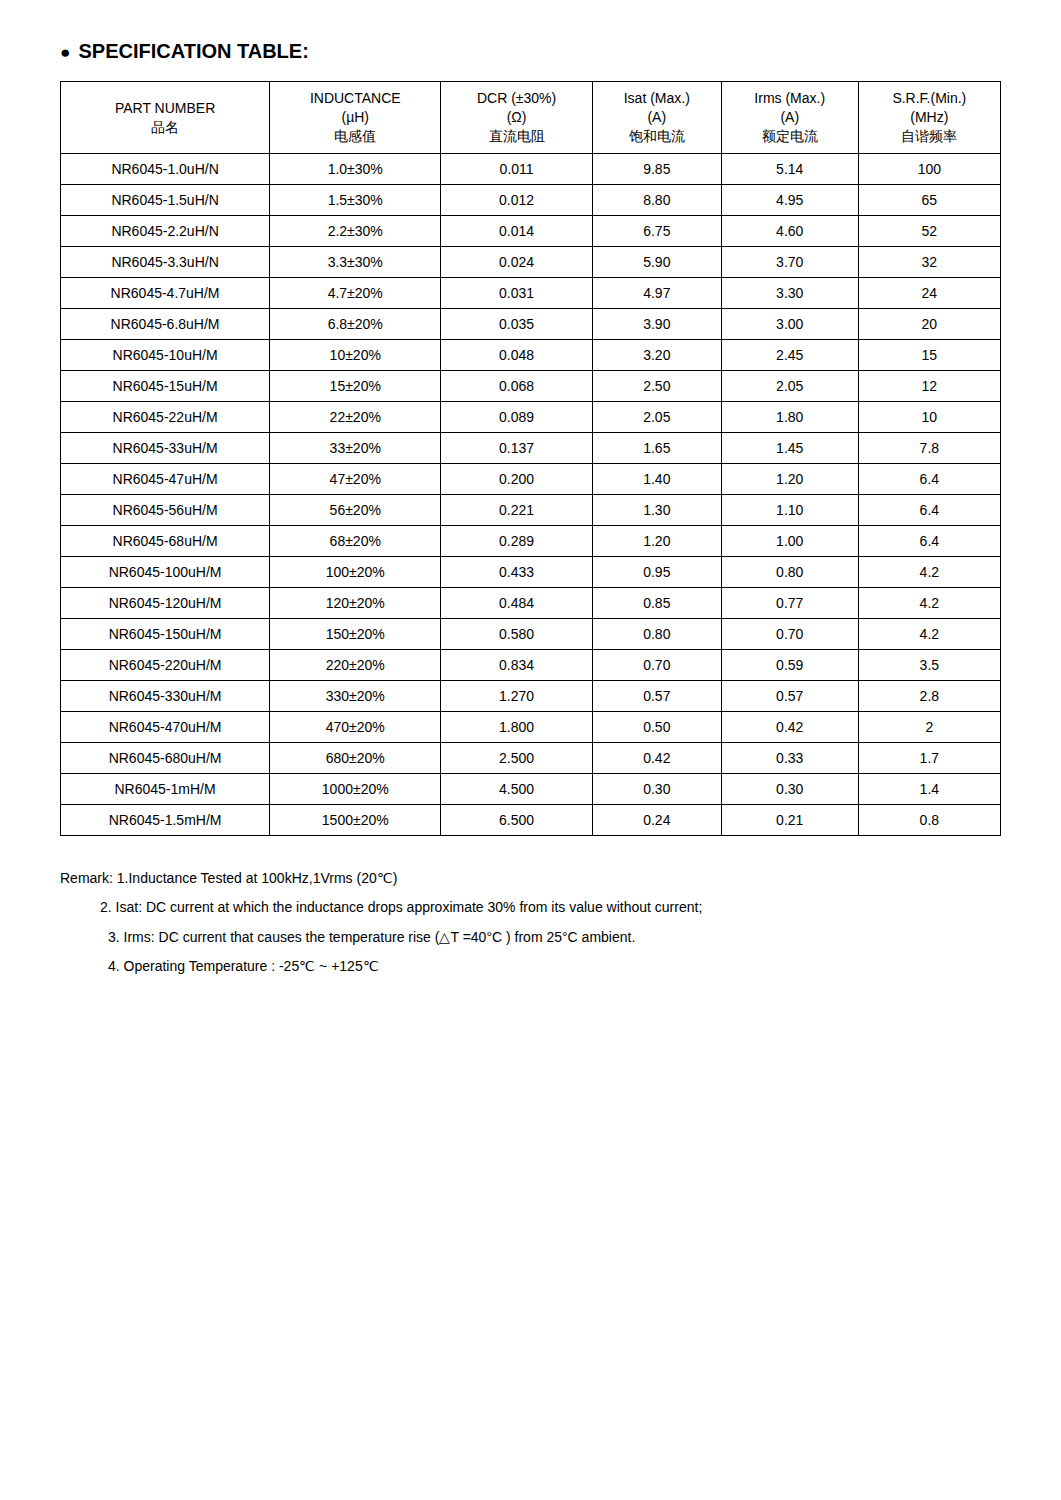SPECIFICATION TABLE:
| PART NUMBER 品名 | INDUCTANCE (µH) 电感值 | DCR (±30%) (Ω) 直流电阻 | Isat (Max.) (A) 饱和电流 | Irms (Max.) (A) 额定电流 | S.R.F.(Min.) (MHz) 自谐频率 |
| --- | --- | --- | --- | --- | --- |
| NR6045-1.0uH/N | 1.0±30% | 0.011 | 9.85 | 5.14 | 100 |
| NR6045-1.5uH/N | 1.5±30% | 0.012 | 8.80 | 4.95 | 65 |
| NR6045-2.2uH/N | 2.2±30% | 0.014 | 6.75 | 4.60 | 52 |
| NR6045-3.3uH/N | 3.3±30% | 0.024 | 5.90 | 3.70 | 32 |
| NR6045-4.7uH/M | 4.7±20% | 0.031 | 4.97 | 3.30 | 24 |
| NR6045-6.8uH/M | 6.8±20% | 0.035 | 3.90 | 3.00 | 20 |
| NR6045-10uH/M | 10±20% | 0.048 | 3.20 | 2.45 | 15 |
| NR6045-15uH/M | 15±20% | 0.068 | 2.50 | 2.05 | 12 |
| NR6045-22uH/M | 22±20% | 0.089 | 2.05 | 1.80 | 10 |
| NR6045-33uH/M | 33±20% | 0.137 | 1.65 | 1.45 | 7.8 |
| NR6045-47uH/M | 47±20% | 0.200 | 1.40 | 1.20 | 6.4 |
| NR6045-56uH/M | 56±20% | 0.221 | 1.30 | 1.10 | 6.4 |
| NR6045-68uH/M | 68±20% | 0.289 | 1.20 | 1.00 | 6.4 |
| NR6045-100uH/M | 100±20% | 0.433 | 0.95 | 0.80 | 4.2 |
| NR6045-120uH/M | 120±20% | 0.484 | 0.85 | 0.77 | 4.2 |
| NR6045-150uH/M | 150±20% | 0.580 | 0.80 | 0.70 | 4.2 |
| NR6045-220uH/M | 220±20% | 0.834 | 0.70 | 0.59 | 3.5 |
| NR6045-330uH/M | 330±20% | 1.270 | 0.57 | 0.57 | 2.8 |
| NR6045-470uH/M | 470±20% | 1.800 | 0.50 | 0.42 | 2 |
| NR6045-680uH/M | 680±20% | 2.500 | 0.42 | 0.33 | 1.7 |
| NR6045-1mH/M | 1000±20% | 4.500 | 0.30 | 0.30 | 1.4 |
| NR6045-1.5mH/M | 1500±20% | 6.500 | 0.24 | 0.21 | 0.8 |
Remark: 1.Inductance Tested at 100kHz,1Vrms (20℃)
2. Isat: DC current at which the inductance drops approximate 30% from its value without current;
3. Irms: DC current that causes the temperature rise (△T =40°C ) from 25°C ambient.
4. Operating Temperature : -25℃ ~ +125℃